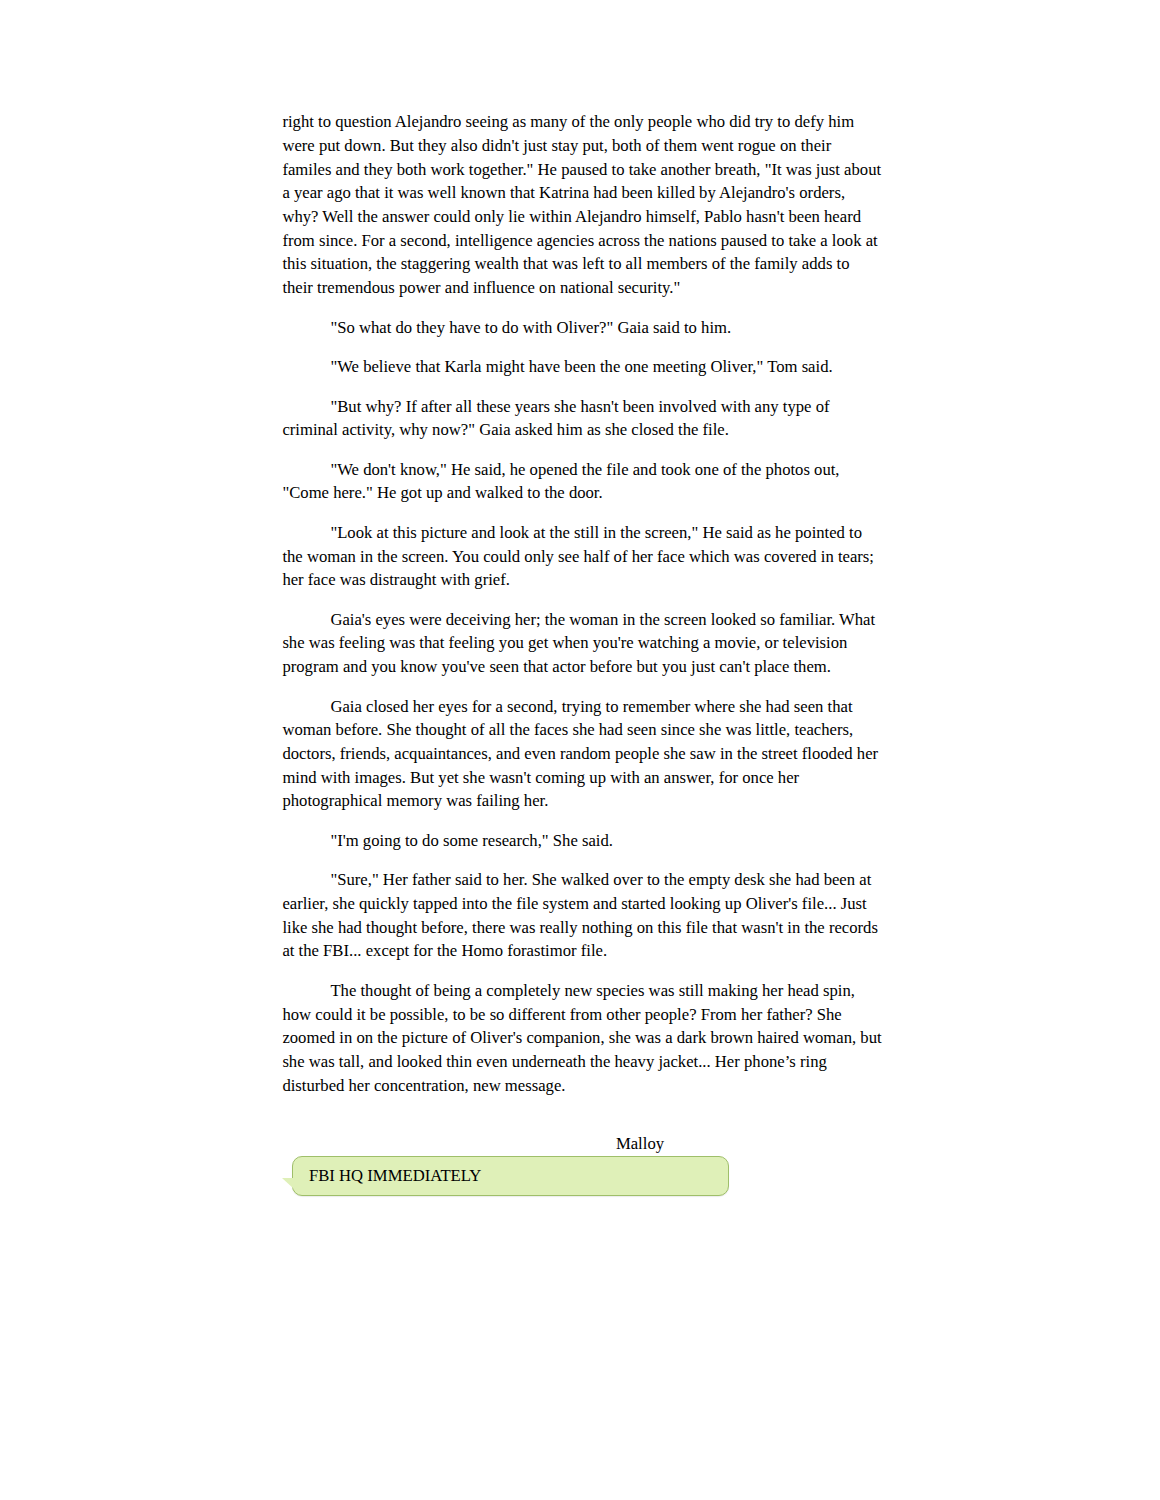right to question Alejandro seeing as many of the only people who did try to defy him were put down. But they also didn't just stay put, both of them went rogue on their familes and they both work together." He paused to take another breath, "It was just about a year ago that it was well known that Katrina had been killed by Alejandro's orders, why? Well the answer could only lie within Alejandro himself, Pablo hasn't been heard from since. For a second, intelligence agencies across the nations paused to take a look at this situation, the staggering wealth that was left to all members of the family adds to their tremendous power and influence on national security."
"So what do they have to do with Oliver?" Gaia said to him.
"We believe that Karla might have been the one meeting Oliver," Tom said.
"But why? If after all these years she hasn't been involved with any type of criminal activity, why now?" Gaia asked him as she closed the file.
"We don't know," He said, he opened the file and took one of the photos out, "Come here." He got up and walked to the door.
"Look at this picture and look at the still in the screen," He said as he pointed to the woman in the screen. You could only see half of her face which was covered in tears; her face was distraught with grief.
Gaia's eyes were deceiving her; the woman in the screen looked so familiar. What she was feeling was that feeling you get when you're watching a movie, or television program and you know you've seen that actor before but you just can't place them.
Gaia closed her eyes for a second, trying to remember where she had seen that woman before. She thought of all the faces she had seen since she was little, teachers, doctors, friends, acquaintances, and even random people she saw in the street flooded her mind with images. But yet she wasn't coming up with an answer, for once her photographical memory was failing her.
"I'm going to do some research," She said.
"Sure," Her father said to her. She walked over to the empty desk she had been at earlier, she quickly tapped into the file system and started looking up Oliver's file... Just like she had thought before, there was really nothing on this file that wasn't in the records at the FBI... except for the Homo forastimor file.
The thought of being a completely new species was still making her head spin, how could it be possible, to be so different from other people? From her father? She zoomed in on the picture of Oliver's companion, she was a dark brown haired woman, but she was tall, and looked thin even underneath the heavy jacket... Her phone’s ring disturbed her concentration, new message.
Malloy
FBI HQ IMMEDIATELY